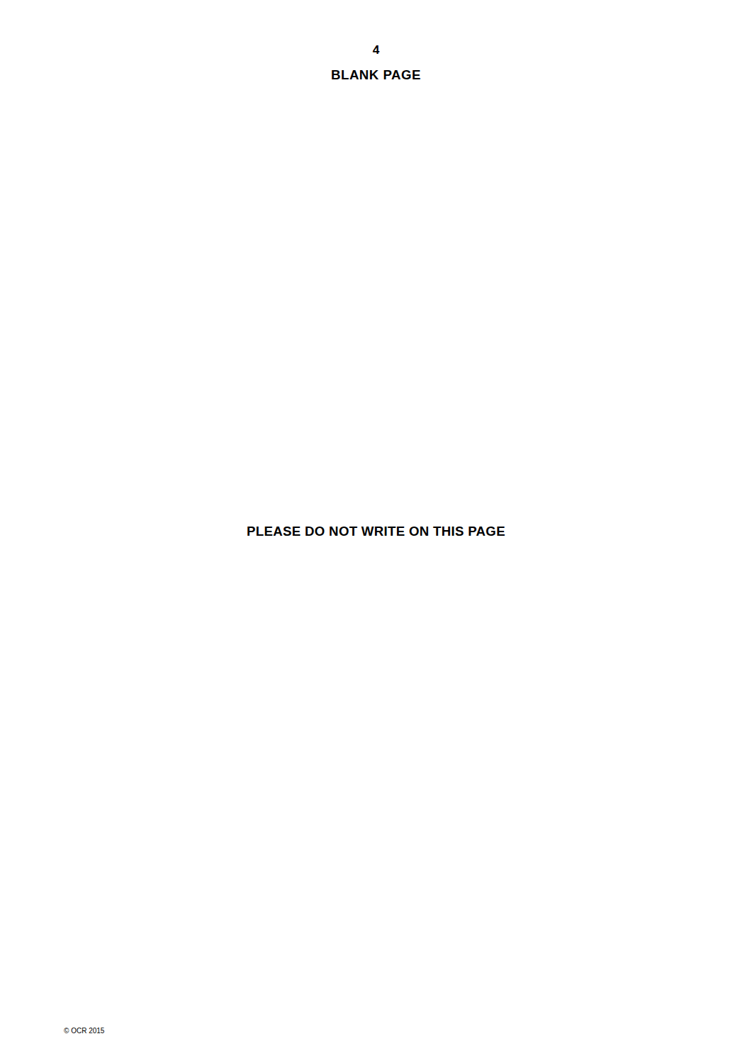4
BLANK PAGE
PLEASE DO NOT WRITE ON THIS PAGE
© OCR 2015